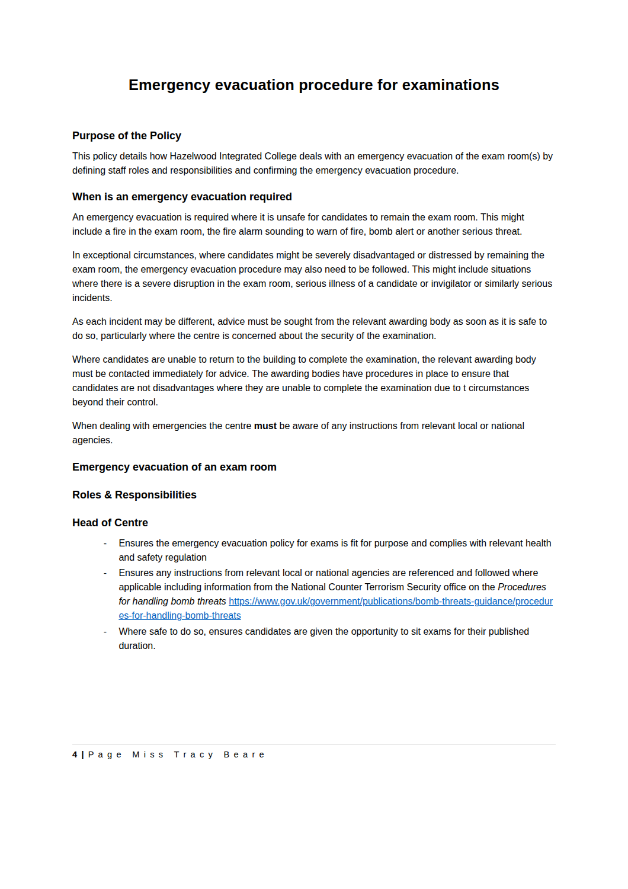Emergency evacuation procedure for examinations
Purpose of the Policy
This policy details how Hazelwood Integrated College deals with an emergency evacuation of the exam room(s) by defining staff roles and responsibilities and confirming the emergency evacuation procedure.
When is an emergency evacuation required
An emergency evacuation is required where it is unsafe for candidates to remain the exam room. This might include a fire in the exam room, the fire alarm sounding to warn of fire, bomb alert or another serious threat.
In exceptional circumstances, where candidates might be severely disadvantaged or distressed by remaining the exam room, the emergency evacuation procedure may also need to be followed. This might include situations where there is a severe disruption in the exam room, serious illness of a candidate or invigilator or similarly serious incidents.
As each incident may be different, advice must be sought from the relevant awarding body as soon as it is safe to do so, particularly where the centre is concerned about the security of the examination.
Where candidates are unable to return to the building to complete the examination, the relevant awarding body must be contacted immediately for advice. The awarding bodies have procedures in place to ensure that candidates are not disadvantages where they are unable to complete the examination due to t circumstances beyond their control.
When dealing with emergencies the centre must be aware of any instructions from relevant local or national agencies.
Emergency evacuation of an exam room
Roles & Responsibilities
Head of Centre
Ensures the emergency evacuation policy for exams is fit for purpose and complies with relevant health and safety regulation
Ensures any instructions from relevant local or national agencies are referenced and followed where applicable including information from the National Counter Terrorism Security office on the Procedures for handling bomb threats https://www.gov.uk/government/publications/bomb-threats-guidance/procedures-for-handling-bomb-threats
Where safe to do so, ensures candidates are given the opportunity to sit exams for their published duration.
4 | P a g e M i s s T r a c y B e a r e